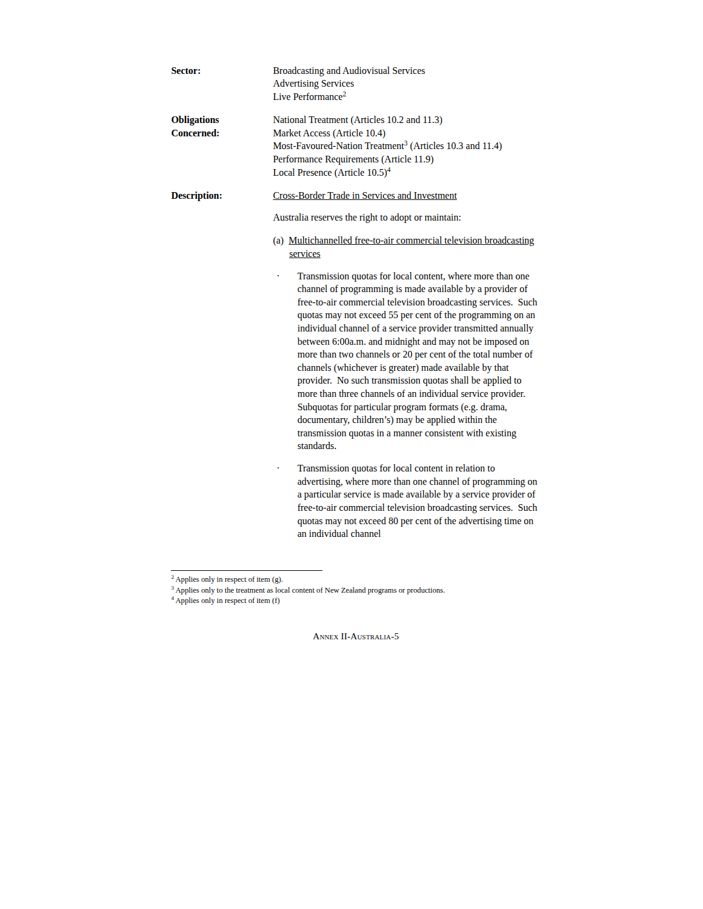| Sector: | Broadcasting and Audiovisual Services Advertising Services Live Performance 2 |
| Obligations Concerned: | National Treatment (Articles 10.2 and 11.3) Market Access (Article 10.4) Most-Favoured-Nation Treatment 3 (Articles 10.3 and 11.4) Performance Requirements (Article 11.9) Local Presence (Article 10.5) 4 |
| Description: | Cross-Border Trade in Services and Investment Australia reserves the right to adopt or maintain: (a) Multichannelled free-to-air commercial television broadcasting services · Transmission quotas for local content, where more than one channel of programming is made available by a provider of free-to-air commercial television broadcasting services. Such quotas may not exceed 55 per cent of the programming on an individual channel of a service provider transmitted annually between 6:00a.m. and midnight and may not be imposed on more than two channels or 20 per cent of the total number of channels (whichever is greater) made available by that provider. No such transmission quotas shall be applied to more than three channels of an individual service provider. Subquotas for particular program formats (e.g. drama, documentary, children’s) may be applied within the transmission quotas in a manner consistent with existing standards. · Transmission quotas for local content in relation to advertising, where more than one channel of programming on a particular service is made available by a service provider of free-to-air commercial television broadcasting services. Such quotas may not exceed 80 per cent of the advertising time on an individual channel |
2 Applies only in respect of item (g).
3 Applies only to the treatment as local content of New Zealand programs or productions.
4 Applies only in respect of item (f)
Annex II-Australia-5